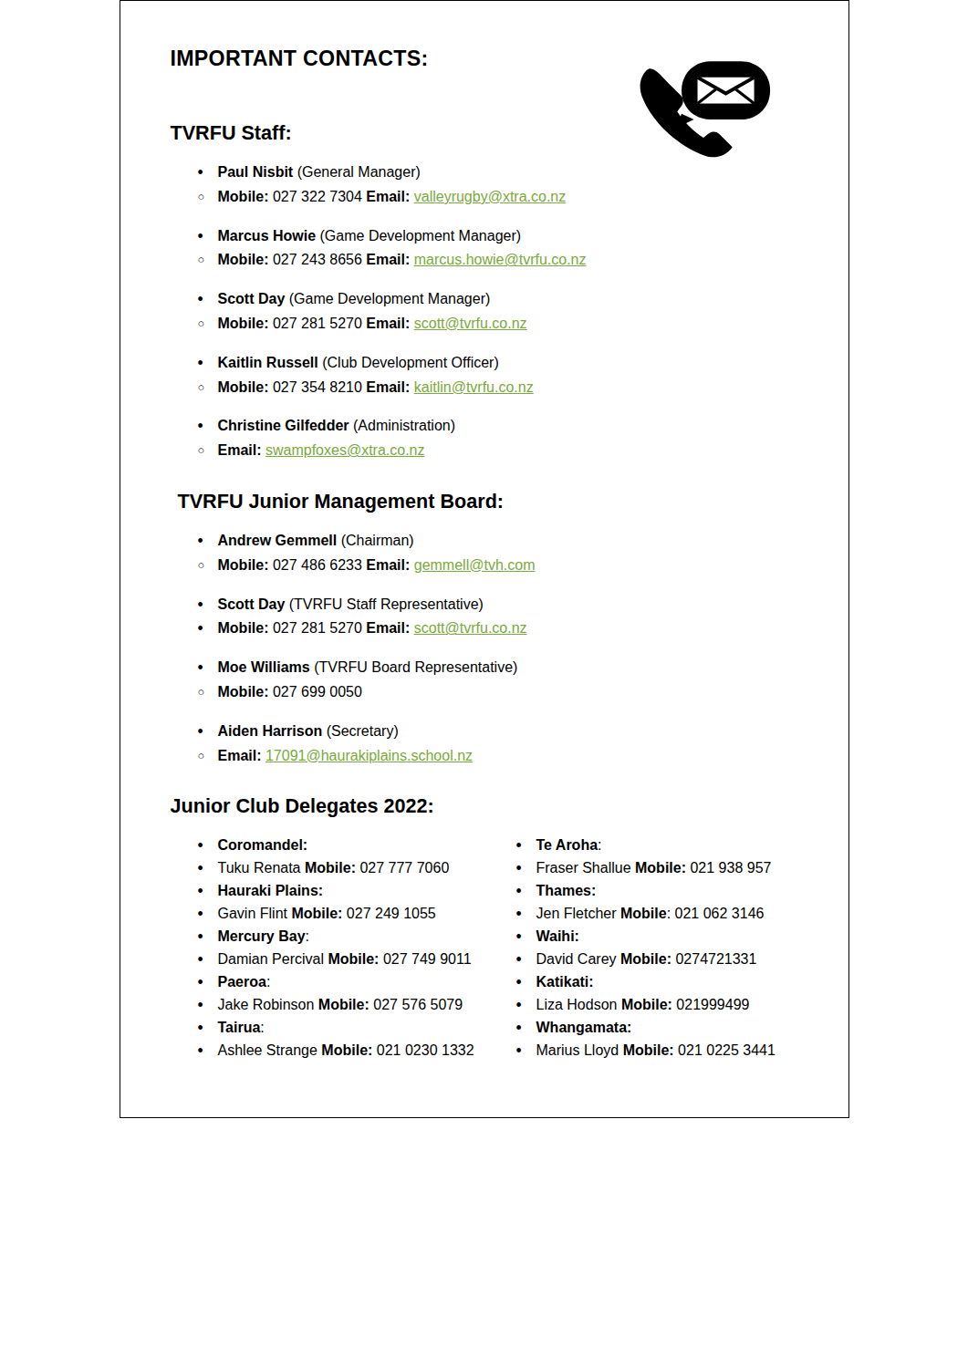IMPORTANT CONTACTS:
TVRFU Staff:
Paul Nisbit (General Manager)
Mobile: 027 322 7304 Email: valleyrugby@xtra.co.nz
Marcus Howie (Game Development Manager)
Mobile: 027 243 8656 Email: marcus.howie@tvrfu.co.nz
Scott Day (Game Development Manager)
Mobile: 027 281 5270 Email: scott@tvrfu.co.nz
Kaitlin Russell (Club Development Officer)
Mobile: 027 354 8210 Email: kaitlin@tvrfu.co.nz
Christine Gilfedder (Administration)
Email: swampfoxes@xtra.co.nz
TVRFU Junior Management Board:
Andrew Gemmell (Chairman)
Mobile: 027 486 6233 Email: gemmell@tvh.com
Scott Day (TVRFU Staff Representative)
Mobile: 027 281 5270 Email: scott@tvrfu.co.nz
Moe Williams (TVRFU Board Representative)
Mobile: 027 699 0050
Aiden Harrison (Secretary)
Email: 17091@haurakiplains.school.nz
Junior Club Delegates 2022:
Coromandel:
Tuku Renata Mobile: 027 777 7060
Hauraki Plains:
Gavin Flint Mobile: 027 249 1055
Mercury Bay:
Damian Percival Mobile: 027 749 9011
Paeroa:
Jake Robinson Mobile: 027 576 5079
Tairua:
Ashlee Strange Mobile: 021 0230 1332
Te Aroha:
Fraser Shallue Mobile: 021 938 957
Thames:
Jen Fletcher Mobile: 021 062 3146
Waihi:
David Carey Mobile: 0274721331
Katikati:
Liza Hodson Mobile: 021999499
Whangamata:
Marius Lloyd Mobile: 021 0225 3441